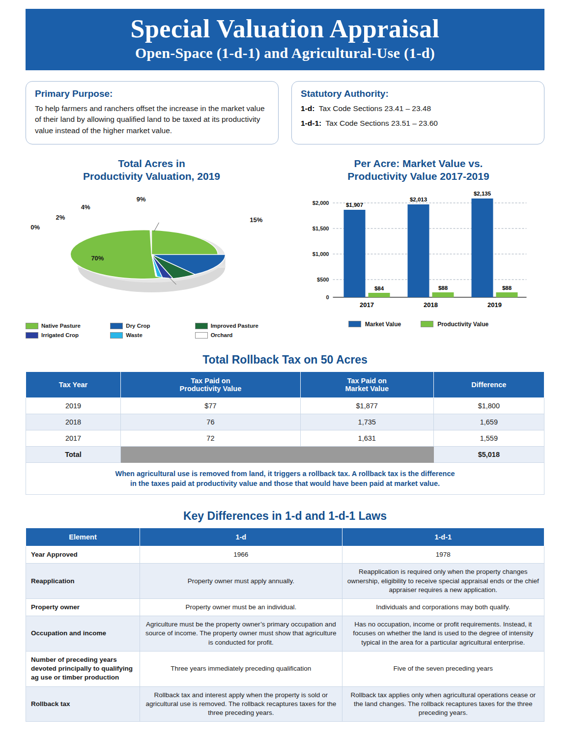Special Valuation Appraisal
Open-Space (1-d-1) and Agricultural-Use (1-d)
Primary Purpose:
To help farmers and ranchers offset the increase in the market value of their land by allowing qualified land to be taxed at its productivity value instead of the higher market value.
Statutory Authority:
1-d: Tax Code Sections 23.41 – 23.48
1-d-1: Tax Code Sections 23.51 – 23.60
Total Acres in
Productivity Valuation, 2019
0% 2% 4% 9% 15% 70%
Native Pasture
Dry Crop
Improved Pasture
Irrigated Crop
Waste
Orchard
Per Acre: Market Value vs.
Productivity Value 2017-2019
$2,000 $1,500 $1,000 $500 0 $1,907 $84 $2,013 $88 $2,135 $88 2017 2018 2019
Market Value
Productivity Value
Total Rollback Tax on 50 Acres
| Tax Year | Tax Paid on Productivity Value | Tax Paid on Market Value | Difference |
| --- | --- | --- | --- |
| 2019 | $77 | $1,877 | $1,800 |
| 2018 | 76 | 1,735 | 1,659 |
| 2017 | 72 | 1,631 | 1,559 |
| Total | | | $5,018 |
| When agricultural use is removed from land, it triggers a rollback tax. A rollback tax is the difference in the taxes paid at productivity value and those that would have been paid at market value. |
Key Differences in 1-d and 1-d-1 Laws
| Element | 1-d | 1-d-1 |
| --- | --- | --- |
| Year Approved | 1966 | 1978 |
| Reapplication | Property owner must apply annually. | Reapplication is required only when the property changes ownership, eligibility to receive special appraisal ends or the chief appraiser requires a new application. |
| Property owner | Property owner must be an individual. | Individuals and corporations may both qualify. |
| Occupation and income | Agriculture must be the property owner’s primary occupation and source of income. The property owner must show that agriculture is conducted for profit. | Has no occupation, income or profit requirements. Instead, it focuses on whether the land is used to the degree of intensity typical in the area for a particular agricultural enterprise. |
| Number of preceding years devoted principally to qualifying ag use or timber production | Three years immediately preceding qualification | Five of the seven preceding years |
| Rollback tax | Rollback tax and interest apply when the property is sold or agricultural use is removed. The rollback recaptures taxes for the three preceding years. | Rollback tax applies only when agricultural operations cease or the land changes. The rollback recaptures taxes for the three preceding years. |